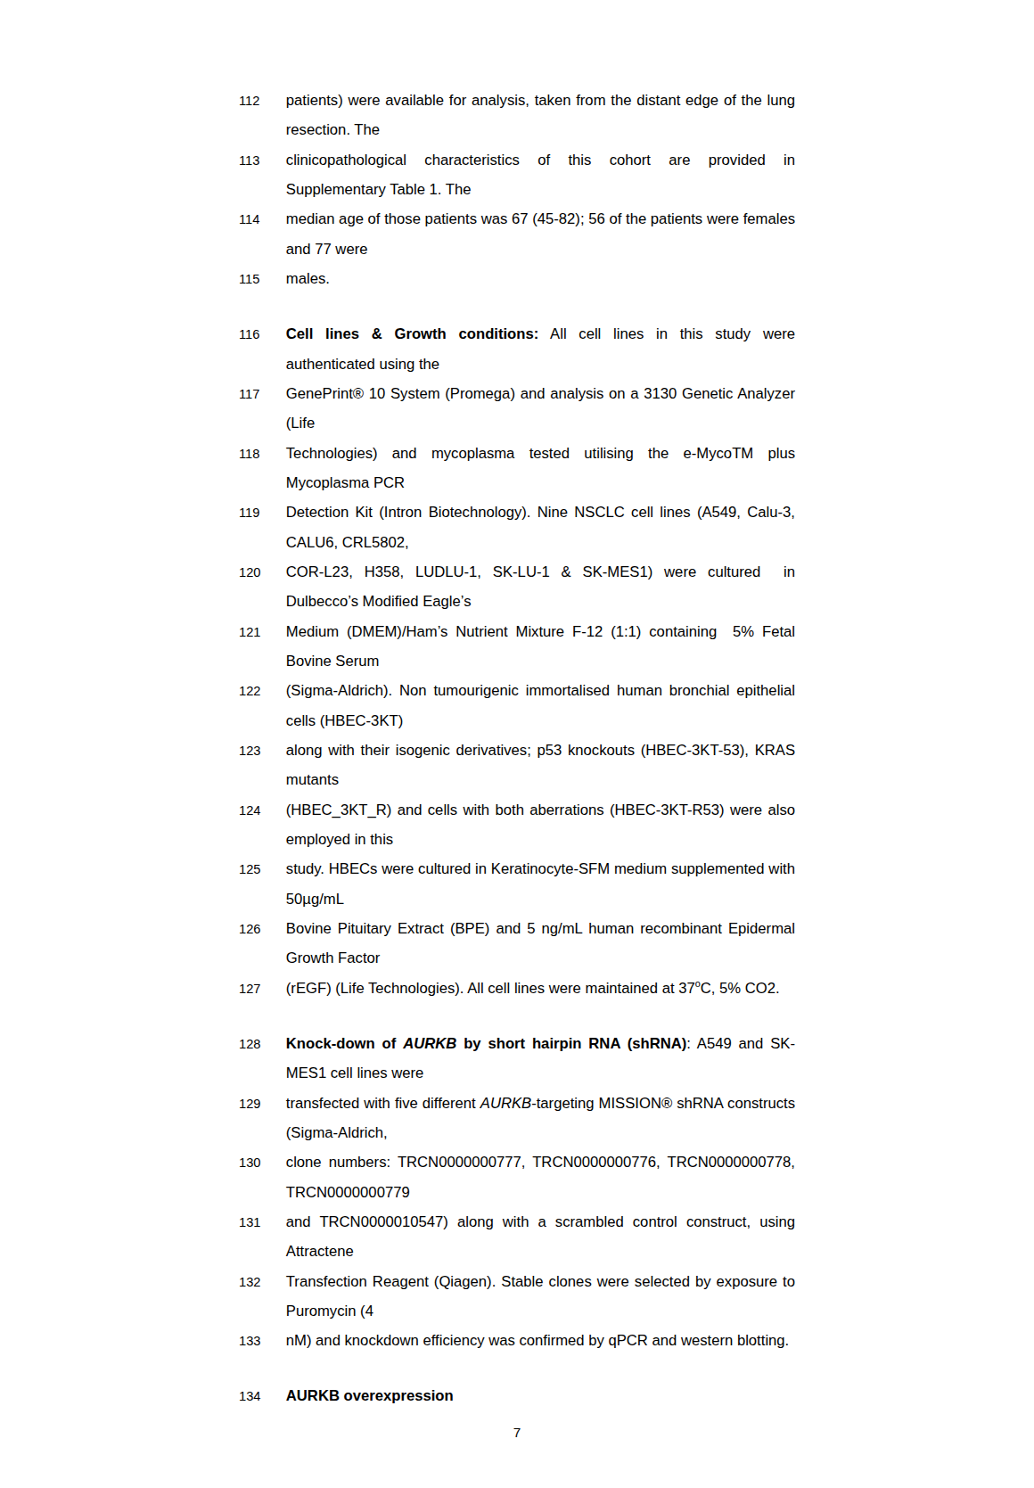112
patients) were available for analysis, taken from the distant edge of the lung resection. The
113
clinicopathological characteristics of this cohort are provided in Supplementary Table 1. The
114
median age of those patients was 67 (45-82); 56 of the patients were females and 77 were
115
males.
116
Cell lines & Growth conditions: All cell lines in this study were authenticated using the
117
GenePrint® 10 System (Promega) and analysis on a 3130 Genetic Analyzer (Life
118
Technologies) and mycoplasma tested utilising the e-MycoTM plus Mycoplasma PCR
119
Detection Kit (Intron Biotechnology). Nine NSCLC cell lines (A549, Calu-3, CALU6, CRL5802,
120
COR-L23, H358, LUDLU-1, SK-LU-1 & SK-MES1) were cultured in Dulbecco’s Modified Eagle’s
121
Medium (DMEM)/Ham’s Nutrient Mixture F-12 (1:1) containing 5% Fetal Bovine Serum
122
(Sigma-Aldrich). Non tumourigenic immortalised human bronchial epithelial cells (HBEC-3KT)
123
along with their isogenic derivatives; p53 knockouts (HBEC-3KT-53), KRAS mutants
124
(HBEC_3KT_R) and cells with both aberrations (HBEC-3KT-R53) were also employed in this
125
study. HBECs were cultured in Keratinocyte-SFM medium supplemented with 50µg/mL
126
Bovine Pituitary Extract (BPE) and 5 ng/mL human recombinant Epidermal Growth Factor
127
(rEGF) (Life Technologies). All cell lines were maintained at 37oC, 5% CO2.
128
Knock-down of AURKB by short hairpin RNA (shRNA): A549 and SK-MES1 cell lines were
129
transfected with five different AURKB-targeting MISSION® shRNA constructs (Sigma-Aldrich,
130
clone numbers: TRCN0000000777, TRCN0000000776, TRCN0000000778, TRCN0000000779
131
and TRCN0000010547) along with a scrambled control construct, using Attractene
132
Transfection Reagent (Qiagen). Stable clones were selected by exposure to Puromycin (4
133
nM) and knockdown efficiency was confirmed by qPCR and western blotting.
134
AURKB overexpression
7